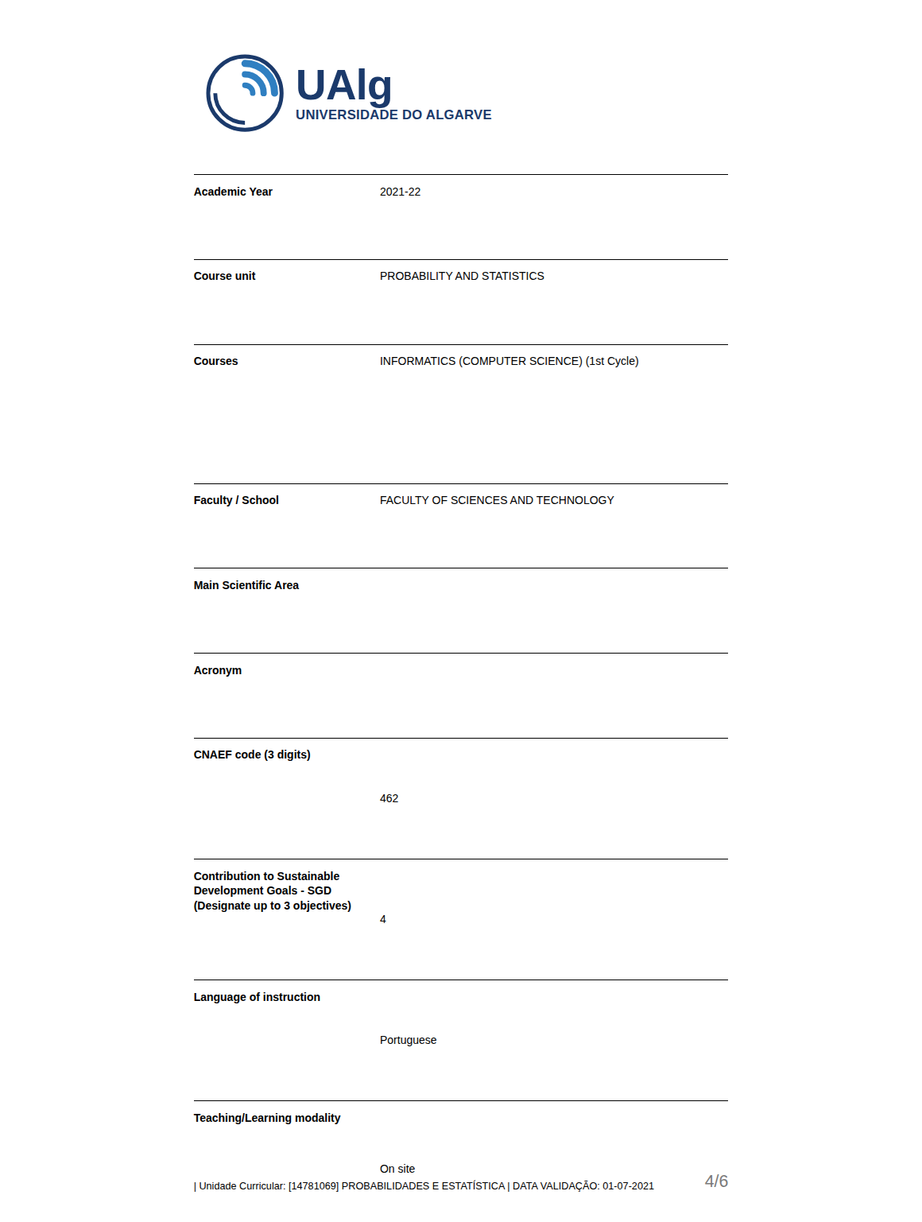UAlg
UNIVERSIDADE DO ALGARVE
Academic Year
2021-22
Course unit
PROBABILITY AND STATISTICS
Courses
INFORMATICS (COMPUTER SCIENCE) (1st Cycle)
Faculty / School
FACULTY OF SCIENCES AND TECHNOLOGY
Main Scientific Area
Acronym
CNAEF code (3 digits)
462
Contribution to Sustainable Development Goals - SGD (Designate up to 3 objectives)
4
Language of instruction
Portuguese
Teaching/Learning modality
On site
| Unidade Curricular: [14781069] PROBABILIDADES E ESTATÍSTICA | DATA VALIDAÇÃO: 01-07-2021
4/6